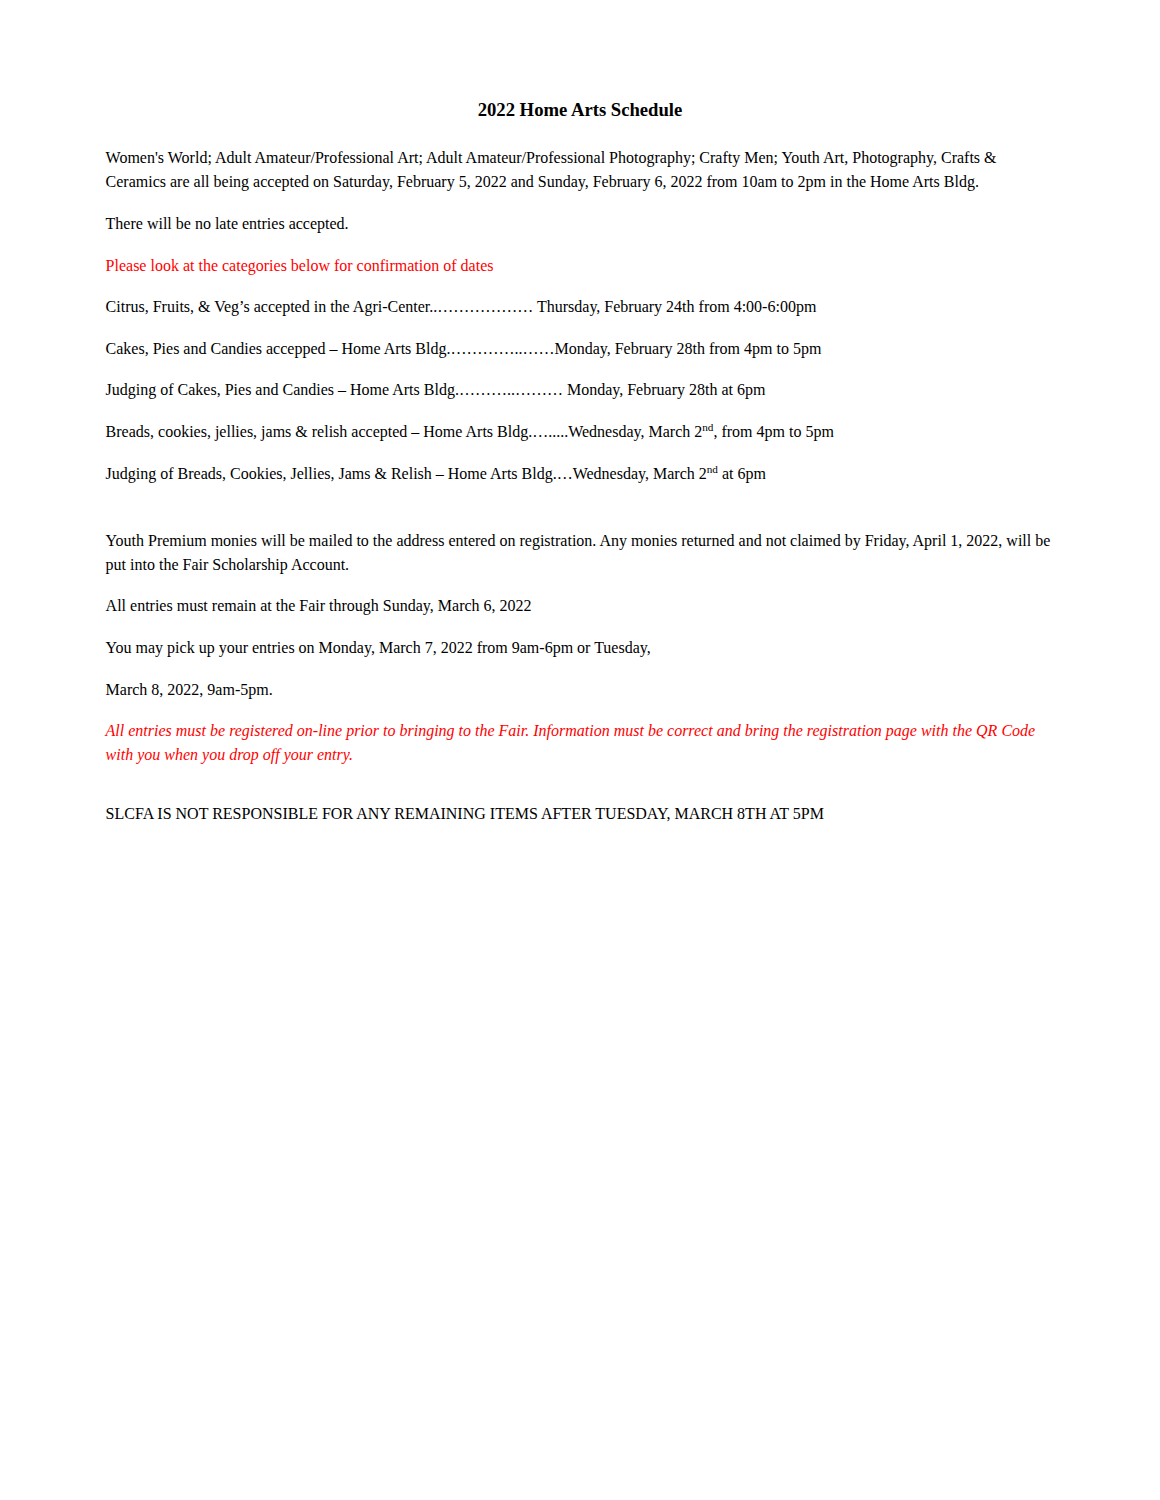2022 Home Arts Schedule
Women's World; Adult Amateur/Professional Art; Adult Amateur/Professional Photography; Crafty Men; Youth Art, Photography, Crafts & Ceramics are all being accepted on Saturday, February 5, 2022 and Sunday, February 6, 2022 from 10am to 2pm in the Home Arts Bldg.
There will be no late entries accepted.
Please look at the categories below for confirmation of dates
Citrus, Fruits, & Veg’s accepted in the Agri-Center..……………… Thursday, February 24th from 4:00-6:00pm
Cakes, Pies and Candies accepped – Home Arts Bldg.…………..……Monday, February 28th from 4pm to 5pm
Judging of Cakes, Pies and Candies – Home Arts Bldg.………..……… Monday, February 28th at 6pm
Breads, cookies, jellies, jams & relish accepted – Home Arts Bldg.….....Wednesday, March 2nd, from 4pm to 5pm
Judging of Breads, Cookies, Jellies, Jams & Relish – Home Arts Bldg.…Wednesday, March 2nd at 6pm
Youth Premium monies will be mailed to the address entered on registration. Any monies returned and not claimed by Friday, April 1, 2022, will be put into the Fair Scholarship Account.
All entries must remain at the Fair through Sunday, March 6, 2022
You may pick up your entries on Monday, March 7, 2022 from 9am-6pm or Tuesday,
March 8, 2022, 9am-5pm.
All entries must be registered on-line prior to bringing to the Fair. Information must be correct and bring the registration page with the QR Code with you when you drop off your entry.
SLCFA IS NOT RESPONSIBLE FOR ANY REMAINING ITEMS AFTER TUESDAY, MARCH 8TH AT 5PM